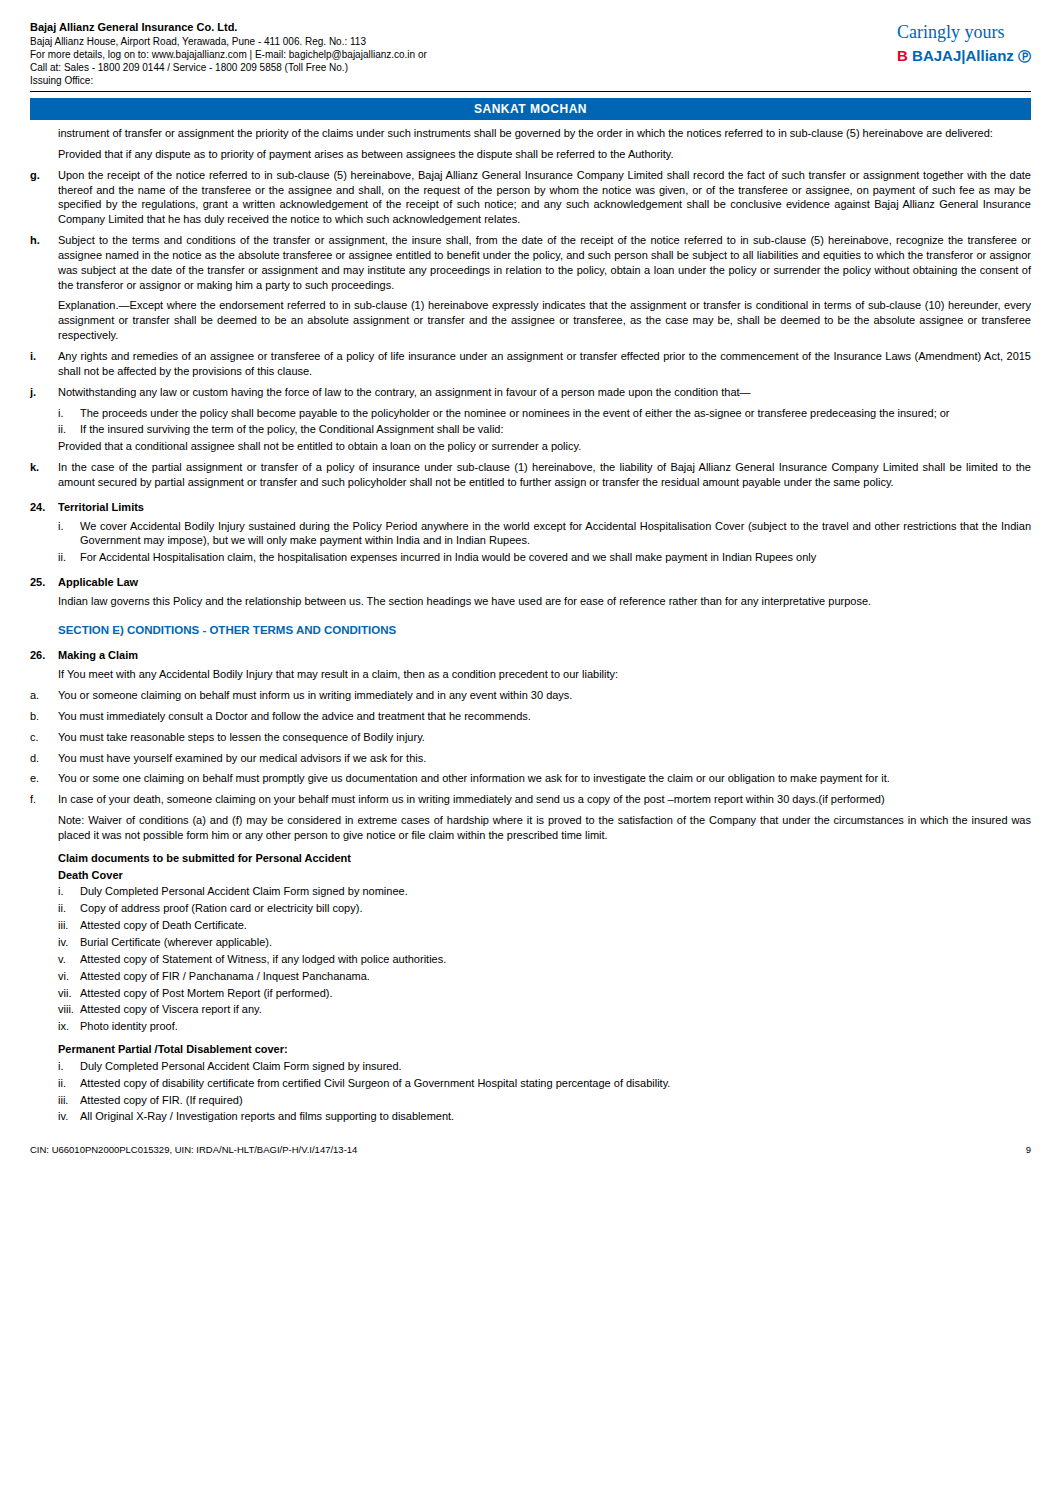Bajaj Allianz General Insurance Co. Ltd.
Bajaj Allianz House, Airport Road, Yerawada, Pune - 411 006. Reg. No.: 113
For more details, log on to: www.bajajallianz.com | E-mail: bagichelp@bajajallianz.co.in or
Call at: Sales - 1800 209 0144 / Service - 1800 209 5858 (Toll Free No.)
Issuing Office:
Caringly yours
B BAJAJ|Allianz Ⓟ
SANKAT MOCHAN
instrument of transfer or assignment the priority of the claims under such instruments shall be governed by the order in which the notices referred to in sub-clause (5) hereinabove are delivered:
Provided that if any dispute as to priority of payment arises as between assignees the dispute shall be referred to the Authority.
g.
Upon the receipt of the notice referred to in sub-clause (5) hereinabove, Bajaj Allianz General Insurance Company Limited shall record the fact of such transfer or assignment together with the date thereof and the name of the transferee or the assignee and shall, on the request of the person by whom the notice was given, or of the transferee or assignee, on payment of such fee as may be specified by the regulations, grant a written acknowledgement of the receipt of such notice; and any such acknowledgement shall be conclusive evidence against Bajaj Allianz General Insurance Company Limited that he has duly received the notice to which such acknowledgement relates.
h.
Subject to the terms and conditions of the transfer or assignment, the insure shall, from the date of the receipt of the notice referred to in sub-clause (5) hereinabove, recognize the transferee or assignee named in the notice as the absolute transferee or assignee entitled to benefit under the policy, and such person shall be subject to all liabilities and equities to which the transferor or assignor was subject at the date of the transfer or assignment and may institute any proceedings in relation to the policy, obtain a loan under the policy or surrender the policy without obtaining the consent of the transferor or assignor or making him a party to such proceedings.
Explanation.—Except where the endorsement referred to in sub-clause (1) hereinabove expressly indicates that the assignment or transfer is conditional in terms of sub-clause (10) hereunder, every assignment or transfer shall be deemed to be an absolute assignment or transfer and the assignee or transferee, as the case may be, shall be deemed to be the absolute assignee or transferee respectively.
i.
Any rights and remedies of an assignee or transferee of a policy of life insurance under an assignment or transfer effected prior to the commencement of the Insurance Laws (Amendment) Act, 2015 shall not be affected by the provisions of this clause.
j.
Notwithstanding any law or custom having the force of law to the contrary, an assignment in favour of a person made upon the condition that—
i.
The proceeds under the policy shall become payable to the policyholder or the nominee or nominees in the event of either the as-signee or transferee predeceasing the insured; or
ii.
If the insured surviving the term of the policy, the Conditional Assignment shall be valid:
Provided that a conditional assignee shall not be entitled to obtain a loan on the policy or surrender a policy.
k.
In the case of the partial assignment or transfer of a policy of insurance under sub-clause (1) hereinabove, the liability of Bajaj Allianz General Insurance Company Limited shall be limited to the amount secured by partial assignment or transfer and such policyholder shall not be entitled to further assign or transfer the residual amount payable under the same policy.
24.
Territorial Limits
i.
We cover Accidental Bodily Injury sustained during the Policy Period anywhere in the world except for Accidental Hospitalisation Cover (subject to the travel and other restrictions that the Indian Government may impose), but we will only make payment within India and in Indian Rupees.
ii.
For Accidental Hospitalisation claim, the hospitalisation expenses incurred in India would be covered and we shall make payment in Indian Rupees only
25.
Applicable Law
Indian law governs this Policy and the relationship between us. The section headings we have used are for ease of reference rather than for any interpretative purpose.
SECTION E) CONDITIONS - OTHER TERMS AND CONDITIONS
26.
Making a Claim
If You meet with any Accidental Bodily Injury that may result in a claim, then as a condition precedent to our liability:
a.
You or someone claiming on behalf must inform us in writing immediately and in any event within 30 days.
b.
You must immediately consult a Doctor and follow the advice and treatment that he recommends.
c.
You must take reasonable steps to lessen the consequence of Bodily injury.
d.
You must have yourself examined by our medical advisors if we ask for this.
e.
You or some one claiming on behalf must promptly give us documentation and other information we ask for to investigate the claim or our obligation to make payment for it.
f.
In case of your death, someone claiming on your behalf must inform us in writing immediately and send us a copy of the post –mortem report within 30 days.(if performed)
Note: Waiver of conditions (a) and (f) may be considered in extreme cases of hardship where it is proved to the satisfaction of the Company that under the circumstances in which the insured was placed it was not possible form him or any other person to give notice or file claim within the prescribed time limit.
Claim documents to be submitted for Personal Accident
Death Cover
i.
Duly Completed Personal Accident Claim Form signed by nominee.
ii.
Copy of address proof (Ration card or electricity bill copy).
iii.
Attested copy of Death Certificate.
iv.
Burial Certificate (wherever applicable).
v.
Attested copy of Statement of Witness, if any lodged with police authorities.
vi.
Attested copy of FIR / Panchanama / Inquest Panchanama.
vii.
Attested copy of Post Mortem Report (if performed).
viii.
Attested copy of Viscera report if any.
ix.
Photo identity proof.
Permanent Partial /Total Disablement cover:
i.
Duly Completed Personal Accident Claim Form signed by insured.
ii.
Attested copy of disability certificate from certified Civil Surgeon of a Government Hospital stating percentage of disability.
iii.
Attested copy of FIR. (If required)
iv.
All Original X-Ray / Investigation reports and films supporting to disablement.
CIN: U66010PN2000PLC015329, UIN: IRDA/NL-HLT/BAGI/P-H/V.I/147/13-14
9